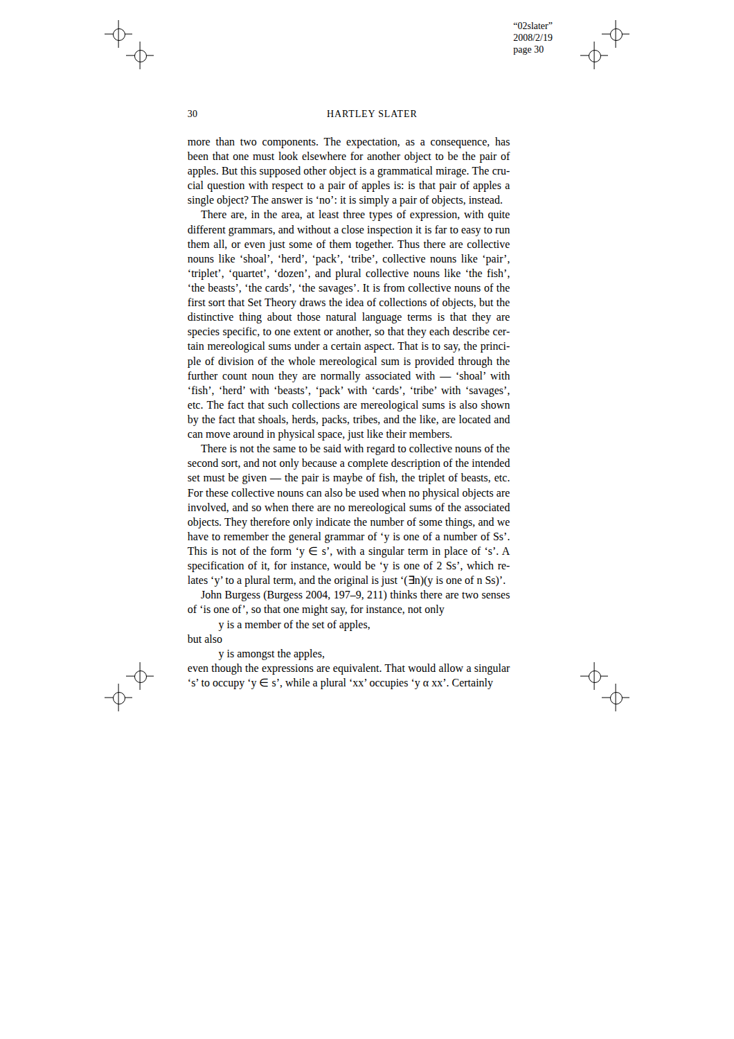“02slater”
2008/2/19
page 30
30
Hartley Slater
more than two components. The expectation, as a consequence, has been that one must look elsewhere for another object to be the pair of apples. But this supposed other object is a grammatical mirage. The crucial question with respect to a pair of apples is: is that pair of apples a single object? The answer is ‘no’: it is simply a pair of objects, instead.
There are, in the area, at least three types of expression, with quite different grammars, and without a close inspection it is far to easy to run them all, or even just some of them together. Thus there are collective nouns like ‘shoal’, ‘herd’, ‘pack’, ‘tribe’, collective nouns like ‘pair’, ‘triplet’, ‘quartet’, ‘dozen’, and plural collective nouns like ‘the fish’, ‘the beasts’, ‘the cards’, ‘the savages’. It is from collective nouns of the first sort that Set Theory draws the idea of collections of objects, but the distinctive thing about those natural language terms is that they are species specific, to one extent or another, so that they each describe certain mereological sums under a certain aspect. That is to say, the principle of division of the whole mereological sum is provided through the further count noun they are normally associated with — ‘shoal’ with ‘fish’, ‘herd’ with ‘beasts’, ‘pack’ with ‘cards’, ‘tribe’ with ‘savages’, etc. The fact that such collections are mereological sums is also shown by the fact that shoals, herds, packs, tribes, and the like, are located and can move around in physical space, just like their members.
There is not the same to be said with regard to collective nouns of the second sort, and not only because a complete description of the intended set must be given — the pair is maybe of fish, the triplet of beasts, etc. For these collective nouns can also be used when no physical objects are involved, and so when there are no mereological sums of the associated objects. They therefore only indicate the number of some things, and we have to remember the general grammar of ‘y is one of a number of Ss’. This is not of the form ‘y ∈ s’, with a singular term in place of ‘s’. A specification of it, for instance, would be ‘y is one of 2 Ss’, which relates ‘y’ to a plural term, and the original is just ‘(∃n)(y is one of n Ss)’.
John Burgess (Burgess 2004, 197–9, 211) thinks there are two senses of ‘is one of’, so that one might say, for instance, not only
y is a member of the set of apples,
but also
y is amongst the apples,
even though the expressions are equivalent. That would allow a singular ‘s’ to occupy ‘y ∈ s’, while a plural ‘xx’ occupies ‘y α xx’. Certainly